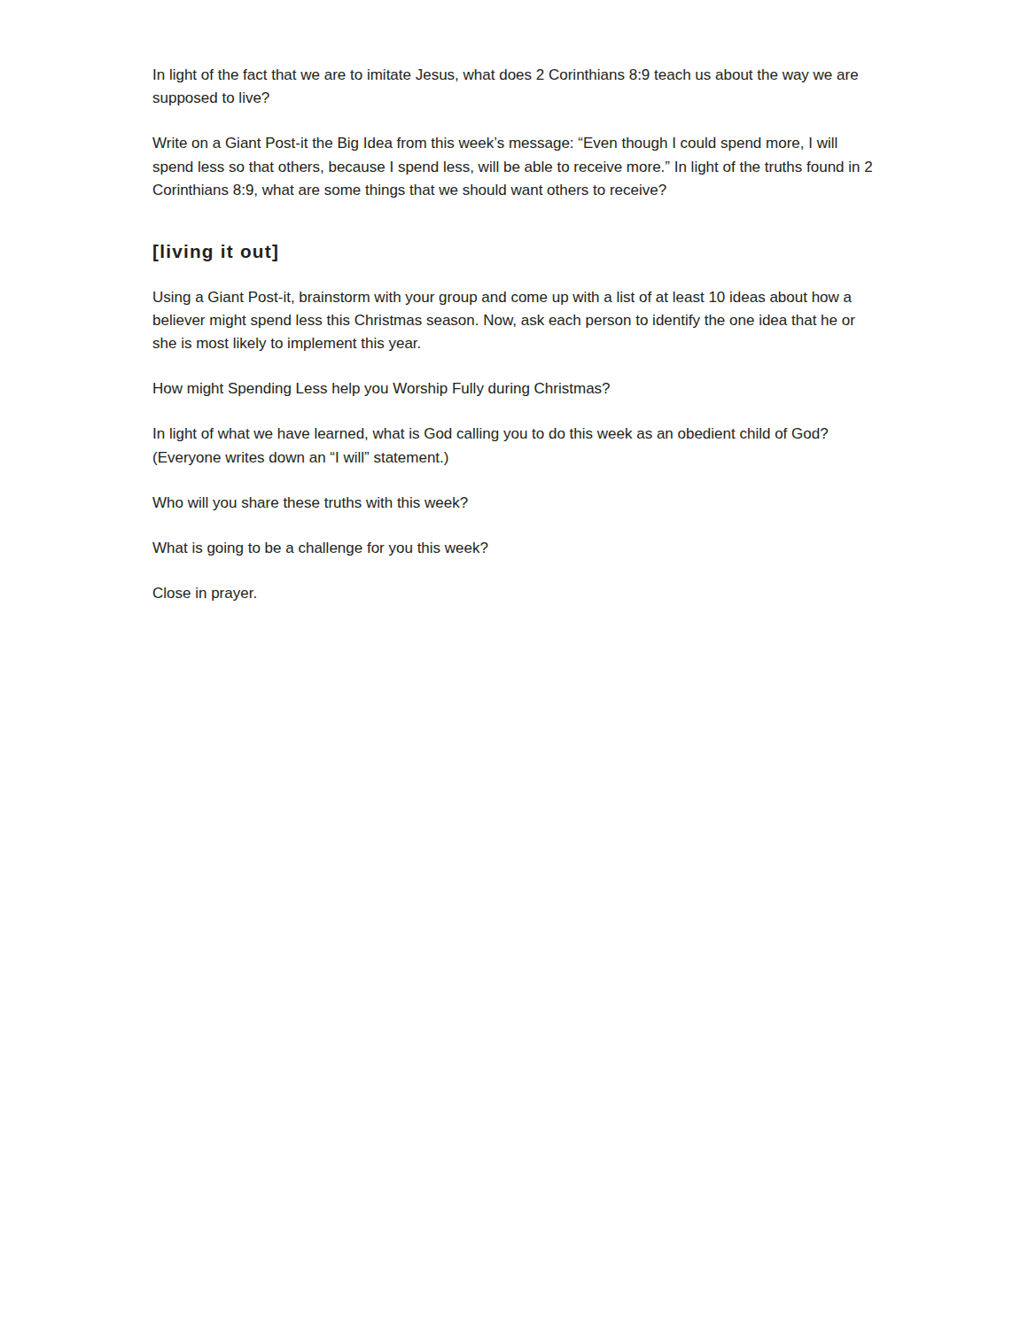In light of the fact that we are to imitate Jesus, what does 2 Corinthians 8:9 teach us about the way we are supposed to live?
Write on a Giant Post-it the Big Idea from this week’s message: “Even though I could spend more, I will spend less so that others, because I spend less, will be able to receive more.” In light of the truths found in 2 Corinthians 8:9, what are some things that we should want others to receive?
[living it out]
Using a Giant Post-it, brainstorm with your group and come up with a list of at least 10 ideas about how a believer might spend less this Christmas season. Now, ask each person to identify the one idea that he or she is most likely to implement this year.
How might Spending Less help you Worship Fully during Christmas?
In light of what we have learned, what is God calling you to do this week as an obedient child of God? (Everyone writes down an “I will” statement.)
Who will you share these truths with this week?
What is going to be a challenge for you this week?
Close in prayer.